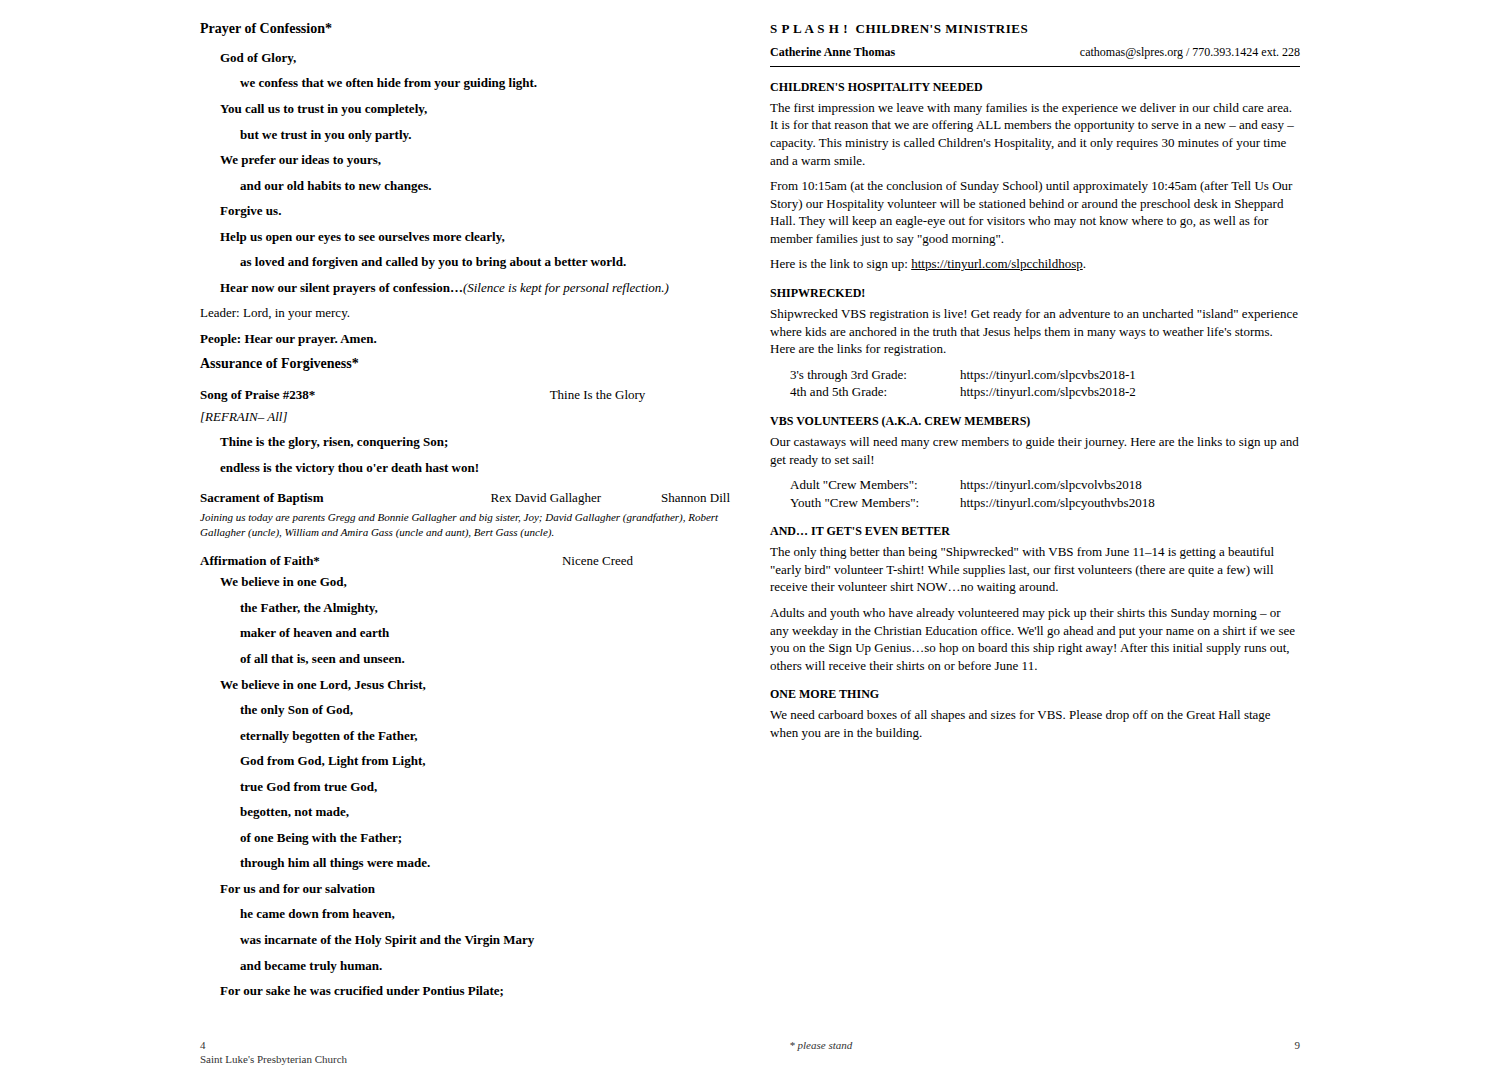Prayer of Confession*
God of Glory,
we confess that we often hide from your guiding light.
You call us to trust in you completely,
but we trust in you only partly.
We prefer our ideas to yours,
and our old habits to new changes.
Forgive us.
Help us open our eyes to see ourselves more clearly,
as loved and forgiven and called by you to bring about a better world.
Hear now our silent prayers of confession…(Silence is kept for personal reflection.)
Leader: Lord, in your mercy.
People: Hear our prayer. Amen.
Assurance of Forgiveness*
Song of Praise #238* Thine Is the Glory
[REFRAIN– All]
Thine is the glory, risen, conquering Son;
endless is the victory thou o'er death hast won!
Sacrament of Baptism Rex David Gallagher Shannon Dill
Joining us today are parents Gregg and Bonnie Gallagher and big sister, Joy; David Gallagher (grandfather), Robert Gallagher (uncle), William and Amira Gass (uncle and aunt), Bert Gass (uncle).
Affirmation of Faith* Nicene Creed
We believe in one God,
the Father, the Almighty,
maker of heaven and earth
of all that is, seen and unseen.
We believe in one Lord, Jesus Christ,
the only Son of God,
eternally begotten of the Father,
God from God, Light from Light,
true God from true God,
begotten, not made,
of one Being with the Father;
through him all things were made.
For us and for our salvation
he came down from heaven,
was incarnate of the Holy Spirit and the Virgin Mary
and became truly human.
For our sake he was crucified under Pontius Pilate;
S P L A S H ! CHILDREN'S MINISTRIES
Catherine Anne Thomas cathomas@slpres.org / 770.393.1424 ext. 228
CHILDREN'S HOSPITALITY NEEDED
The first impression we leave with many families is the experience we deliver in our child care area. It is for that reason that we are offering ALL members the opportunity to serve in a new – and easy – capacity. This ministry is called Children's Hospitality, and it only requires 30 minutes of your time and a warm smile.
From 10:15am (at the conclusion of Sunday School) until approximately 10:45am (after Tell Us Our Story) our Hospitality volunteer will be stationed behind or around the preschool desk in Sheppard Hall. They will keep an eagle-eye out for visitors who may not know where to go, as well as for member families just to say "good morning".
Here is the link to sign up: https://tinyurl.com/slpcchildhosp.
SHIPWRECKED!
Shipwrecked VBS registration is live! Get ready for an adventure to an uncharted "island" experience where kids are anchored in the truth that Jesus helps them in many ways to weather life's storms. Here are the links for registration.
3's through 3rd Grade: https://tinyurl.com/slpcvbs2018-1
4th and 5th Grade: https://tinyurl.com/slpcvbs2018-2
VBS VOLUNTEERS (A.K.A. CREW MEMBERS)
Our castaways will need many crew members to guide their journey. Here are the links to sign up and get ready to set sail!
Adult "Crew Members": https://tinyurl.com/slpcvolvbs2018
Youth "Crew Members": https://tinyurl.com/slpcyouthvbs2018
AND… IT GET'S EVEN BETTER
The only thing better than being "Shipwrecked" with VBS from June 11–14 is getting a beautiful "early bird" volunteer T-shirt! While supplies last, our first volunteers (there are quite a few) will receive their volunteer shirt NOW…no waiting around.
Adults and youth who have already volunteered may pick up their shirts this Sunday morning – or any weekday in the Christian Education office. We'll go ahead and put your name on a shirt if we see you on the Sign Up Genius…so hop on board this ship right away! After this initial supply runs out, others will receive their shirts on or before June 11.
ONE MORE THING
We need carboard boxes of all shapes and sizes for VBS. Please drop off on the Great Hall stage when you are in the building.
4
Saint Luke's Presbyterian Church * please stand 9